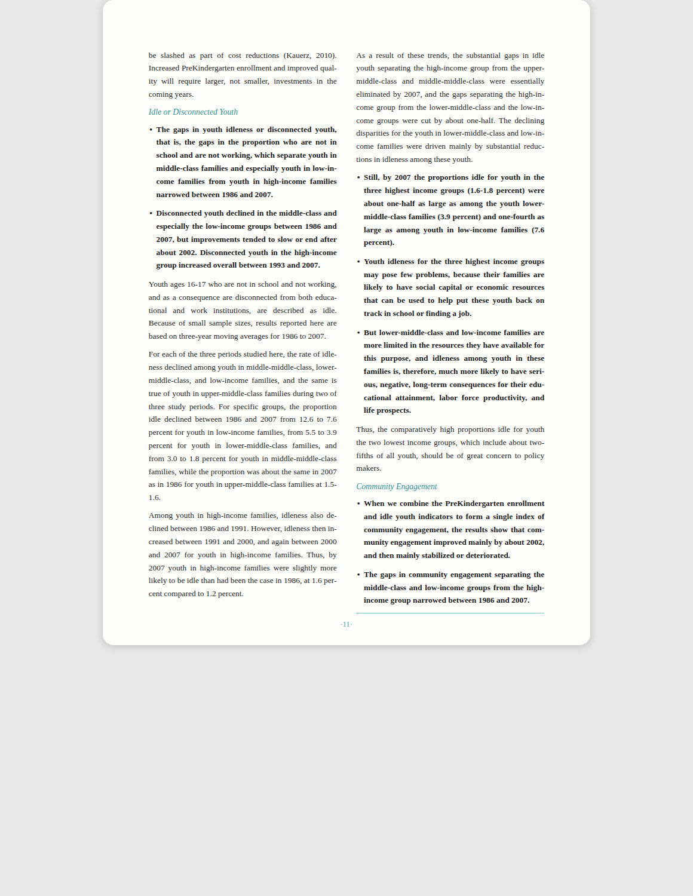be slashed as part of cost reductions (Kauerz, 2010). Increased PreKindergarten enrollment and improved quality will require larger, not smaller, investments in the coming years.
Idle or Disconnected Youth
The gaps in youth idleness or disconnected youth, that is, the gaps in the proportion who are not in school and are not working, which separate youth in middle-class families and especially youth in low-income families from youth in high-income families narrowed between 1986 and 2007.
Disconnected youth declined in the middle-class and especially the low-income groups between 1986 and 2007, but improvements tended to slow or end after about 2002. Disconnected youth in the high-income group increased overall between 1993 and 2007.
Youth ages 16-17 who are not in school and not working, and as a consequence are disconnected from both educational and work institutions, are described as idle. Because of small sample sizes, results reported here are based on three-year moving averages for 1986 to 2007.
For each of the three periods studied here, the rate of idleness declined among youth in middle-middle-class, lower-middle-class, and low-income families, and the same is true of youth in upper-middle-class families during two of three study periods. For specific groups, the proportion idle declined between 1986 and 2007 from 12.6 to 7.6 percent for youth in low-income families, from 5.5 to 3.9 percent for youth in lower-middle-class families, and from 3.0 to 1.8 percent for youth in middle-middle-class families, while the proportion was about the same in 2007 as in 1986 for youth in upper-middle-class families at 1.5-1.6.
Among youth in high-income families, idleness also declined between 1986 and 1991. However, idleness then increased between 1991 and 2000, and again between 2000 and 2007 for youth in high-income families. Thus, by 2007 youth in high-income families were slightly more likely to be idle than had been the case in 1986, at 1.6 percent compared to 1.2 percent.
As a result of these trends, the substantial gaps in idle youth separating the high-income group from the upper-middle-class and middle-middle-class were essentially eliminated by 2007, and the gaps separating the high-income group from the lower-middle-class and the low-income groups were cut by about one-half. The declining disparities for the youth in lower-middle-class and low-income families were driven mainly by substantial reductions in idleness among these youth.
Still, by 2007 the proportions idle for youth in the three highest income groups (1.6-1.8 percent) were about one-half as large as among the youth lower-middle-class families (3.9 percent) and one-fourth as large as among youth in low-income families (7.6 percent).
Youth idleness for the three highest income groups may pose few problems, because their families are likely to have social capital or economic resources that can be used to help put these youth back on track in school or finding a job.
But lower-middle-class and low-income families are more limited in the resources they have available for this purpose, and idleness among youth in these families is, therefore, much more likely to have serious, negative, long-term consequences for their educational attainment, labor force productivity, and life prospects.
Thus, the comparatively high proportions idle for youth the two lowest income groups, which include about two-fifths of all youth, should be of great concern to policy makers.
Community Engagement
When we combine the PreKindergarten enrollment and idle youth indicators to form a single index of community engagement, the results show that community engagement improved mainly by about 2002, and then mainly stabilized or deteriorated.
The gaps in community engagement separating the middle-class and low-income groups from the high-income group narrowed between 1986 and 2007.
·11·